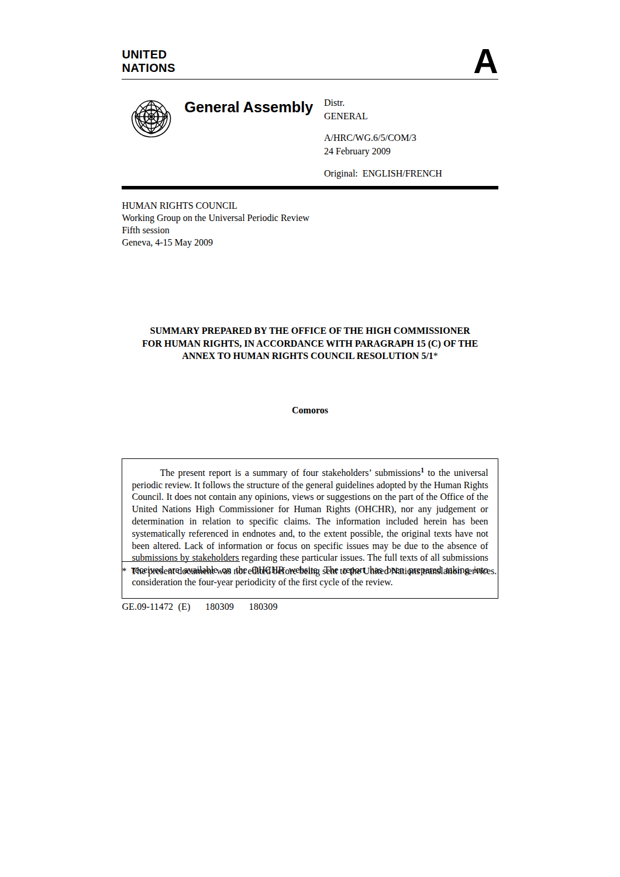UNITED
NATIONS
A
General Assembly
Distr.
GENERAL
A/HRC/WG.6/5/COM/3
24 February 2009
Original: ENGLISH/FRENCH
HUMAN RIGHTS COUNCIL
Working Group on the Universal Periodic Review
Fifth session
Geneva, 4-15 May 2009
SUMMARY PREPARED BY THE OFFICE OF THE HIGH COMMISSIONER FOR HUMAN RIGHTS, IN ACCORDANCE WITH PARAGRAPH 15 (C) OF THE ANNEX TO HUMAN RIGHTS COUNCIL RESOLUTION 5/1*
Comoros
The present report is a summary of four stakeholders’ submissions1 to the universal periodic review. It follows the structure of the general guidelines adopted by the Human Rights Council. It does not contain any opinions, views or suggestions on the part of the Office of the United Nations High Commissioner for Human Rights (OHCHR), nor any judgement or determination in relation to specific claims. The information included herein has been systematically referenced in endnotes and, to the extent possible, the original texts have not been altered. Lack of information or focus on specific issues may be due to the absence of submissions by stakeholders regarding these particular issues. The full texts of all submissions received are available on the OHCHR website. The report has been prepared taking into consideration the four-year periodicity of the first cycle of the review.
* The present document was not edited before being sent to the United Nations translation services.
GE.09-11472 (E) 180309 180309